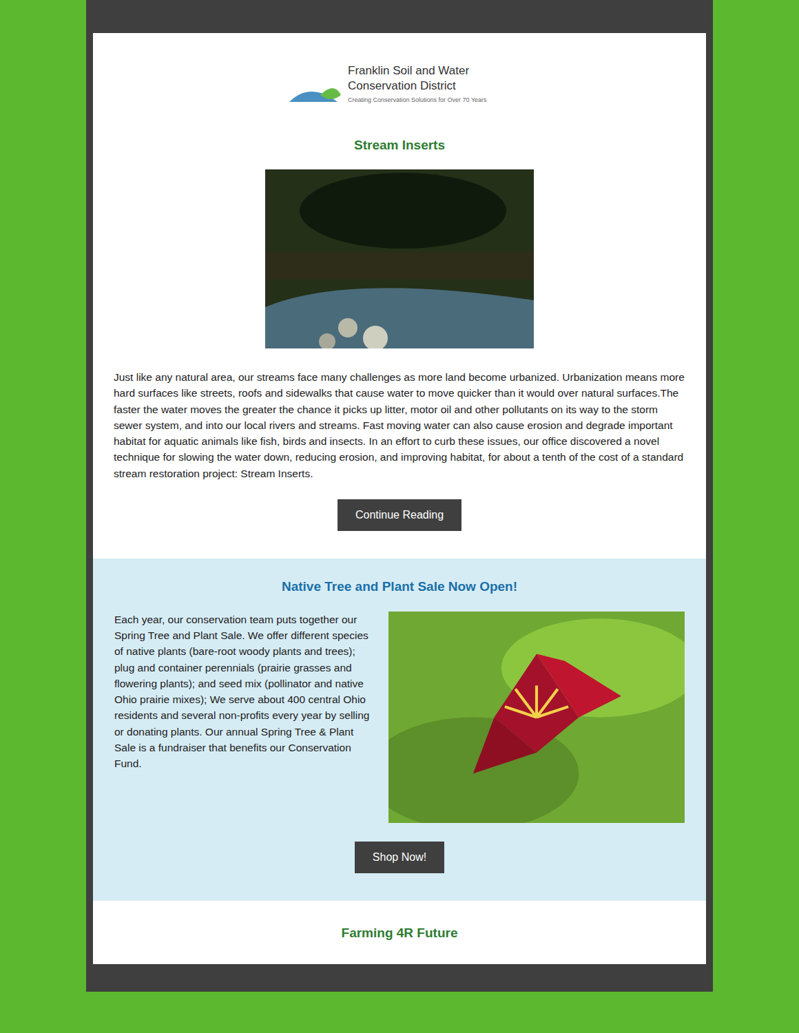Stream Inserts
Just like any natural area, our streams face many challenges as more land become urbanized. Urbanization means more hard surfaces like streets, roofs and sidewalks that cause water to move quicker than it would over natural surfaces.The faster the water moves the greater the chance it picks up litter, motor oil and other pollutants on its way to the storm sewer system, and into our local rivers and streams. Fast moving water can also cause erosion and degrade important habitat for aquatic animals like fish, birds and insects. In an effort to curb these issues, our office discovered a novel technique for slowing the water down, reducing erosion, and improving habitat, for about a tenth of the cost of a standard stream restoration project: Stream Inserts.
Continue Reading
Native Tree and Plant Sale Now Open!
| Each year, our conservation team puts together our Spring Tree and Plant Sale. We offer different species of native plants (bare-root woody plants and trees); plug and container perennials (prairie grasses and flowering plants); and seed mix (pollinator and native Ohio prairie mixes); We serve about 400 central Ohio residents and several non-profits every year by selling or donating plants. Our annual Spring Tree & Plant Sale is a fundraiser that benefits our Conservation Fund. | |
Shop Now!
Farming 4R Future